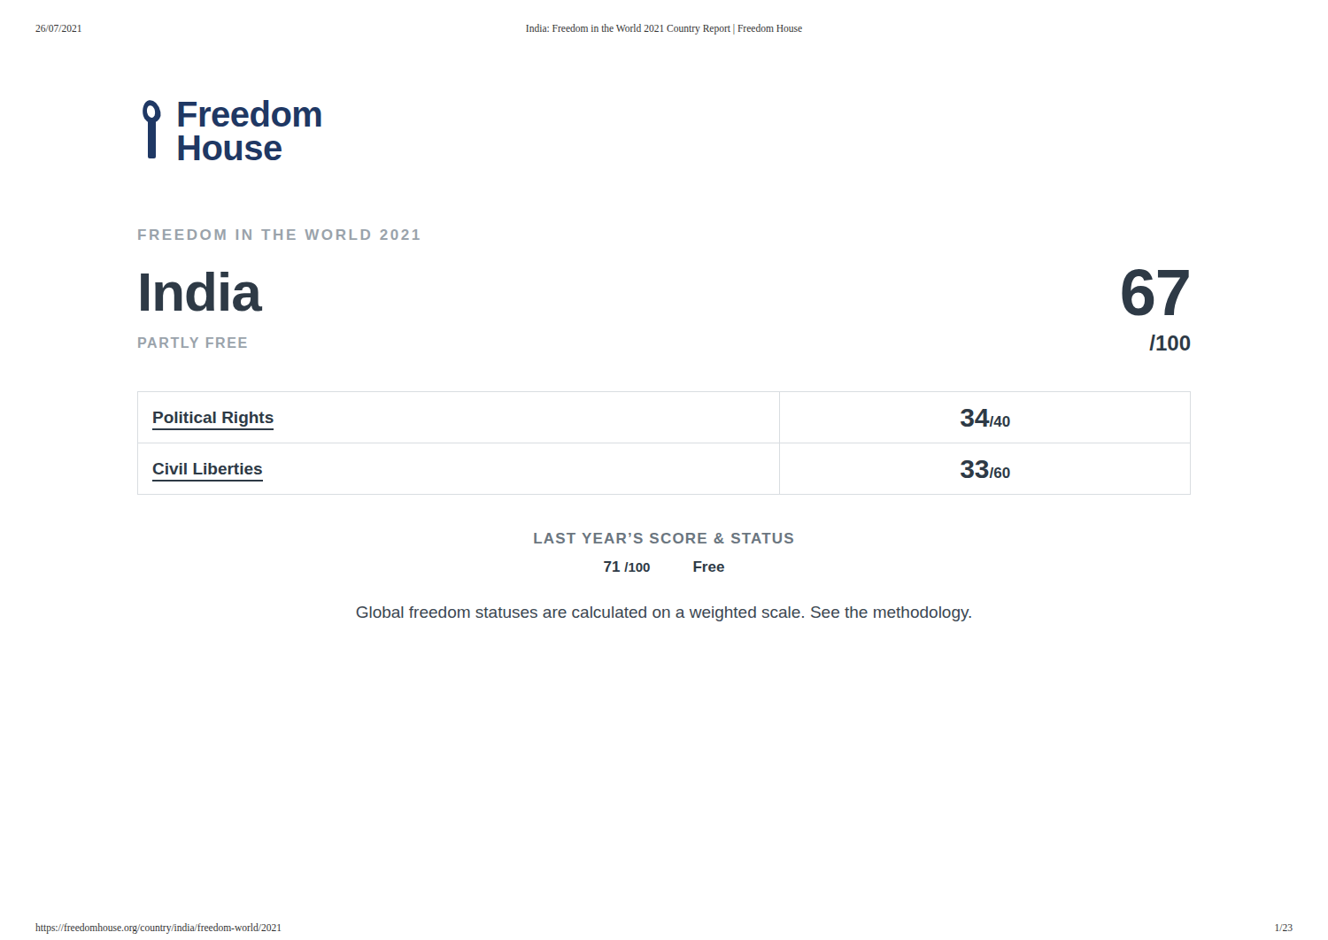26/07/2021
India: Freedom in the World 2021 Country Report | Freedom House
Freedom
House
Freedom in the World 2021
India
Partly Free
67
/100
| Political Rights | 34 /40 |
| Civil Liberties | 33 /60 |
Last Year’s Score & Status
71 /100 Free
Global freedom statuses are calculated on a weighted scale. See the methodology.
https://freedomhouse.org/country/india/freedom-world/2021 1/23